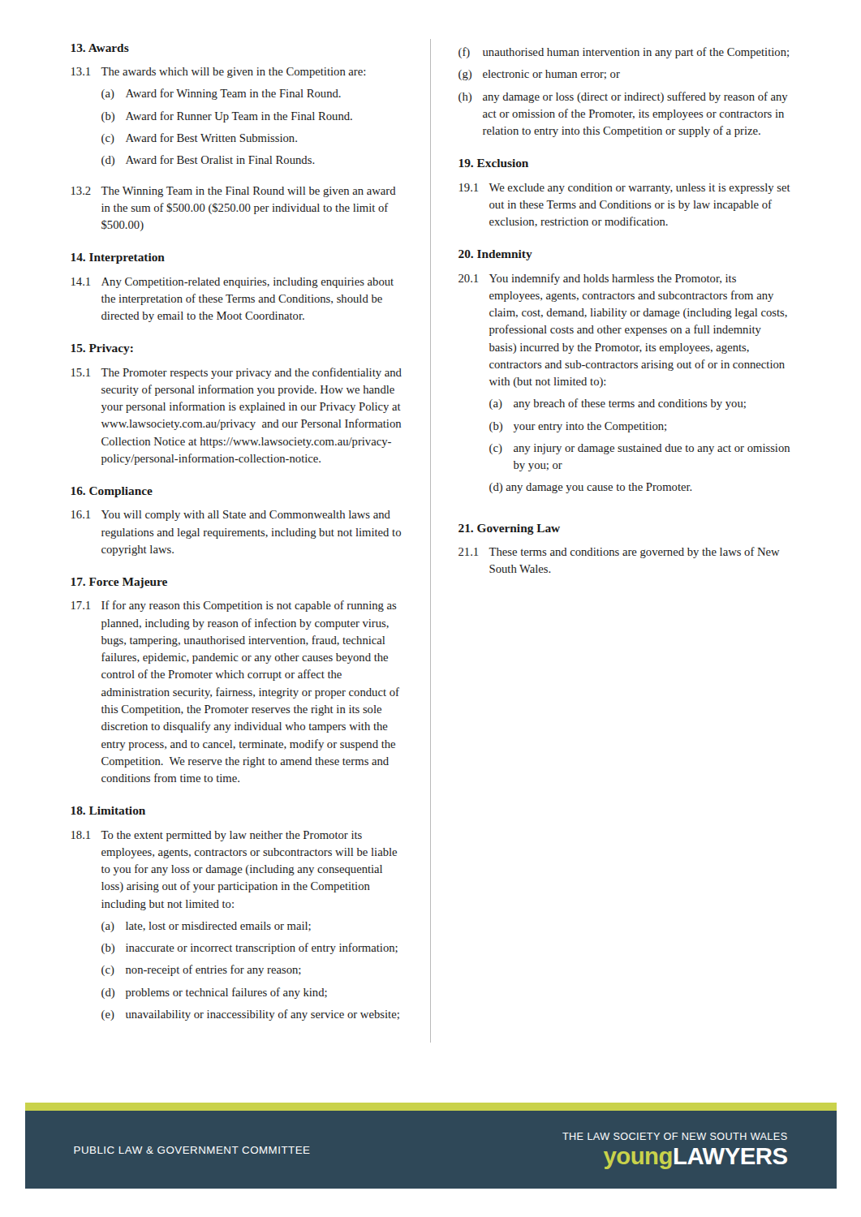13. Awards
13.1
The awards which will be given in the Competition are:
(a) Award for Winning Team in the Final Round.
(b) Award for Runner Up Team in the Final Round.
(c) Award for Best Written Submission.
(d) Award for Best Oralist in Final Rounds.
13.2
The Winning Team in the Final Round will be given an award in the sum of $500.00 ($250.00 per individual to the limit of $500.00)
14. Interpretation
14.1
Any Competition-related enquiries, including enquiries about the interpretation of these Terms and Conditions, should be directed by email to the Moot Coordinator.
15. Privacy:
15.1
The Promoter respects your privacy and the confidentiality and security of personal information you provide. How we handle your personal information is explained in our Privacy Policy at www.lawsociety.com.au/privacy and our Personal Information Collection Notice at https://www.lawsociety.com.au/privacy-policy/personal-information-collection-notice.
16. Compliance
16.1
You will comply with all State and Commonwealth laws and regulations and legal requirements, including but not limited to copyright laws.
17. Force Majeure
17.1
If for any reason this Competition is not capable of running as planned, including by reason of infection by computer virus, bugs, tampering, unauthorised intervention, fraud, technical failures, epidemic, pandemic or any other causes beyond the control of the Promoter which corrupt or affect the administration security, fairness, integrity or proper conduct of this Competition, the Promoter reserves the right in its sole discretion to disqualify any individual who tampers with the entry process, and to cancel, terminate, modify or suspend the Competition. We reserve the right to amend these terms and conditions from time to time.
18. Limitation
18.1
To the extent permitted by law neither the Promotor its employees, agents, contractors or subcontractors will be liable to you for any loss or damage (including any consequential loss) arising out of your participation in the Competition including but not limited to:
(a) late, lost or misdirected emails or mail;
(b) inaccurate or incorrect transcription of entry information;
(c) non-receipt of entries for any reason;
(d) problems or technical failures of any kind;
(e) unavailability or inaccessibility of any service or website;
(f) unauthorised human intervention in any part of the Competition;
(g) electronic or human error; or
(h) any damage or loss (direct or indirect) suffered by reason of any act or omission of the Promoter, its employees or contractors in relation to entry into this Competition or supply of a prize.
19. Exclusion
19.1
We exclude any condition or warranty, unless it is expressly set out in these Terms and Conditions or is by law incapable of exclusion, restriction or modification.
20. Indemnity
20.1
You indemnify and holds harmless the Promotor, its employees, agents, contractors and subcontractors from any claim, cost, demand, liability or damage (including legal costs, professional costs and other expenses on a full indemnity basis) incurred by the Promotor, its employees, agents, contractors and sub-contractors arising out of or in connection with (but not limited to):
(a) any breach of these terms and conditions by you;
(b) your entry into the Competition;
(c) any injury or damage sustained due to any act or omission by you; or
(d) any damage you cause to the Promoter.
21. Governing Law
21.1
These terms and conditions are governed by the laws of New South Wales.
Public Law & Government Committee
THE LAW SOCIETY OF NEW SOUTH WALES
young LAWYERS